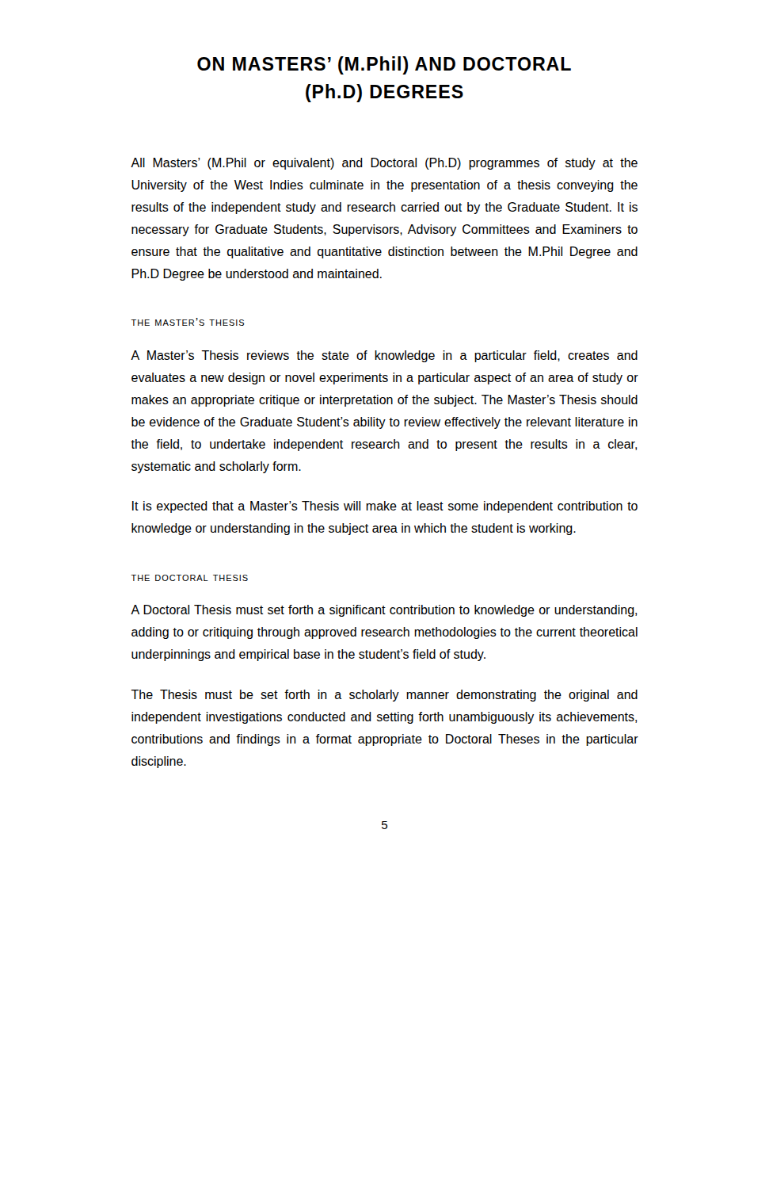ON MASTERS’ (M.Phil) AND DOCTORAL
(Ph.D) DEGREES
All Masters’ (M.Phil or equivalent) and Doctoral (Ph.D) programmes of study at the University of the West Indies culminate in the presentation of a thesis conveying the results of the independent study and research carried out by the Graduate Student. It is necessary for Graduate Students, Supervisors, Advisory Committees and Examiners to ensure that the qualitative and quantitative distinction between the M.Phil Degree and Ph.D Degree be understood and maintained.
The Master’s Thesis
A Master’s Thesis reviews the state of knowledge in a particular field, creates and evaluates a new design or novel experiments in a particular aspect of an area of study or makes an appropriate critique or interpretation of the subject. The Master’s Thesis should be evidence of the Graduate Student’s ability to review effectively the relevant literature in the field, to undertake independent research and to present the results in a clear, systematic and scholarly form.
It is expected that a Master’s Thesis will make at least some independent contribution to knowledge or understanding in the subject area in which the student is working.
The Doctoral Thesis
A Doctoral Thesis must set forth a significant contribution to knowledge or understanding, adding to or critiquing through approved research methodologies to the current theoretical underpinnings and empirical base in the student’s field of study.
The Thesis must be set forth in a scholarly manner demonstrating the original and independent investigations conducted and setting forth unambiguously its achievements, contributions and findings in a format appropriate to Doctoral Theses in the particular discipline.
5